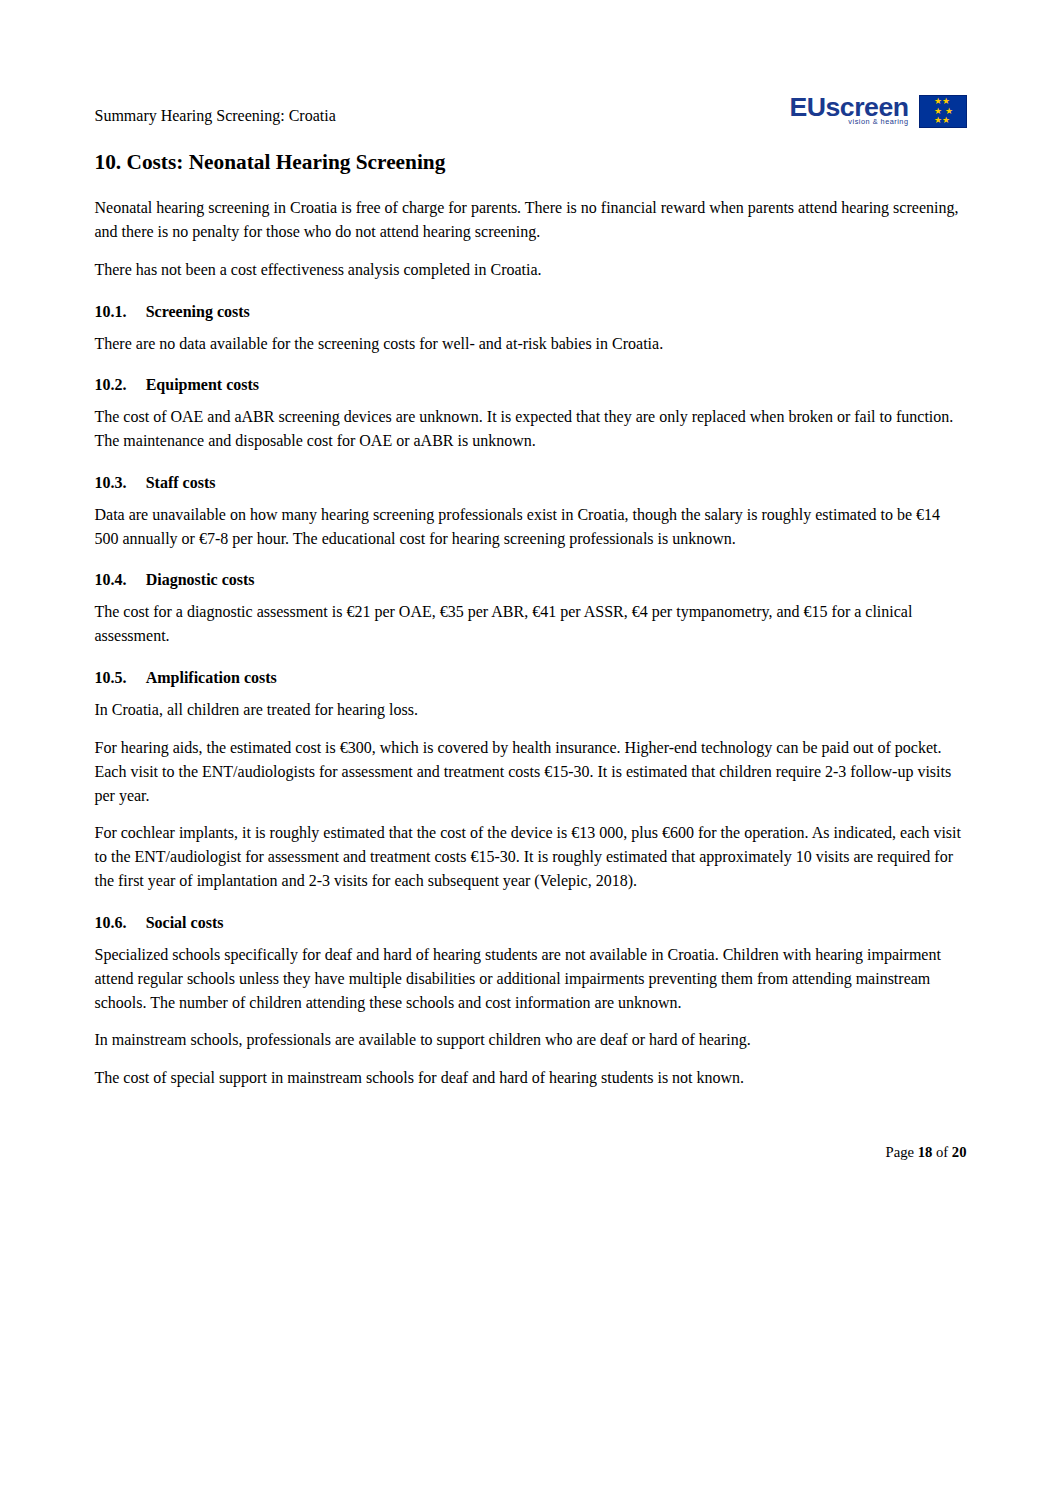Summary Hearing Screening: Croatia
EU screen
vision & hearing
★ ★
★ ★
★ ★
10. Costs: Neonatal Hearing Screening
Neonatal hearing screening in Croatia is free of charge for parents. There is no financial reward when parents attend hearing screening, and there is no penalty for those who do not attend hearing screening.
There has not been a cost effectiveness analysis completed in Croatia.
10.1. Screening costs
There are no data available for the screening costs for well- and at-risk babies in Croatia.
10.2. Equipment costs
The cost of OAE and aABR screening devices are unknown. It is expected that they are only replaced when broken or fail to function. The maintenance and disposable cost for OAE or aABR is unknown.
10.3. Staff costs
Data are unavailable on how many hearing screening professionals exist in Croatia, though the salary is roughly estimated to be €14 500 annually or €7-8 per hour. The educational cost for hearing screening professionals is unknown.
10.4. Diagnostic costs
The cost for a diagnostic assessment is €21 per OAE, €35 per ABR, €41 per ASSR, €4 per tympanometry, and €15 for a clinical assessment.
10.5. Amplification costs
In Croatia, all children are treated for hearing loss.
For hearing aids, the estimated cost is €300, which is covered by health insurance. Higher-end technology can be paid out of pocket. Each visit to the ENT/audiologists for assessment and treatment costs €15-30. It is estimated that children require 2-3 follow-up visits per year.
For cochlear implants, it is roughly estimated that the cost of the device is €13 000, plus €600 for the operation. As indicated, each visit to the ENT/audiologist for assessment and treatment costs €15-30. It is roughly estimated that approximately 10 visits are required for the first year of implantation and 2-3 visits for each subsequent year (Velepic, 2018).
10.6. Social costs
Specialized schools specifically for deaf and hard of hearing students are not available in Croatia. Children with hearing impairment attend regular schools unless they have multiple disabilities or additional impairments preventing them from attending mainstream schools. The number of children attending these schools and cost information are unknown.
In mainstream schools, professionals are available to support children who are deaf or hard of hearing.
The cost of special support in mainstream schools for deaf and hard of hearing students is not known.
Page 18 of 20